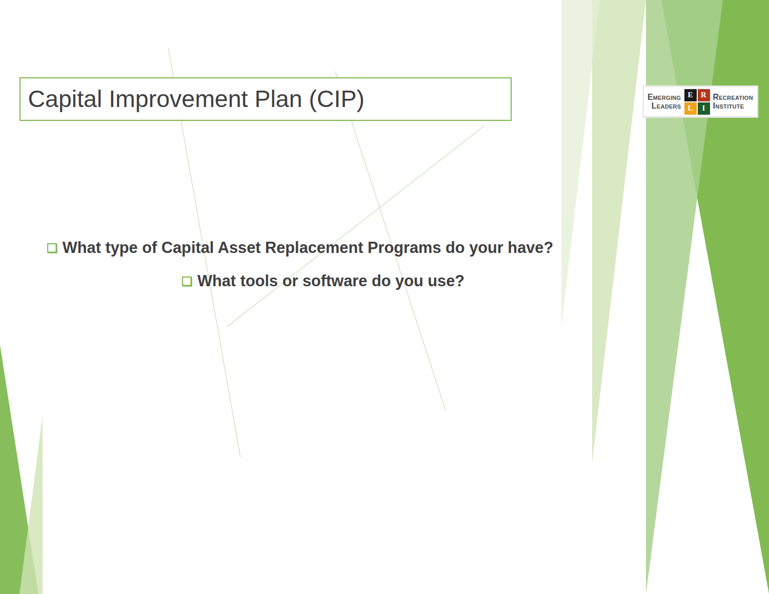Capital Improvement Plan (CIP)
Emerging Leaders
E
R
L
I
Recreation Institute
❑What type of Capital Asset Replacement Programs do your have?
❑What tools or software do you use?